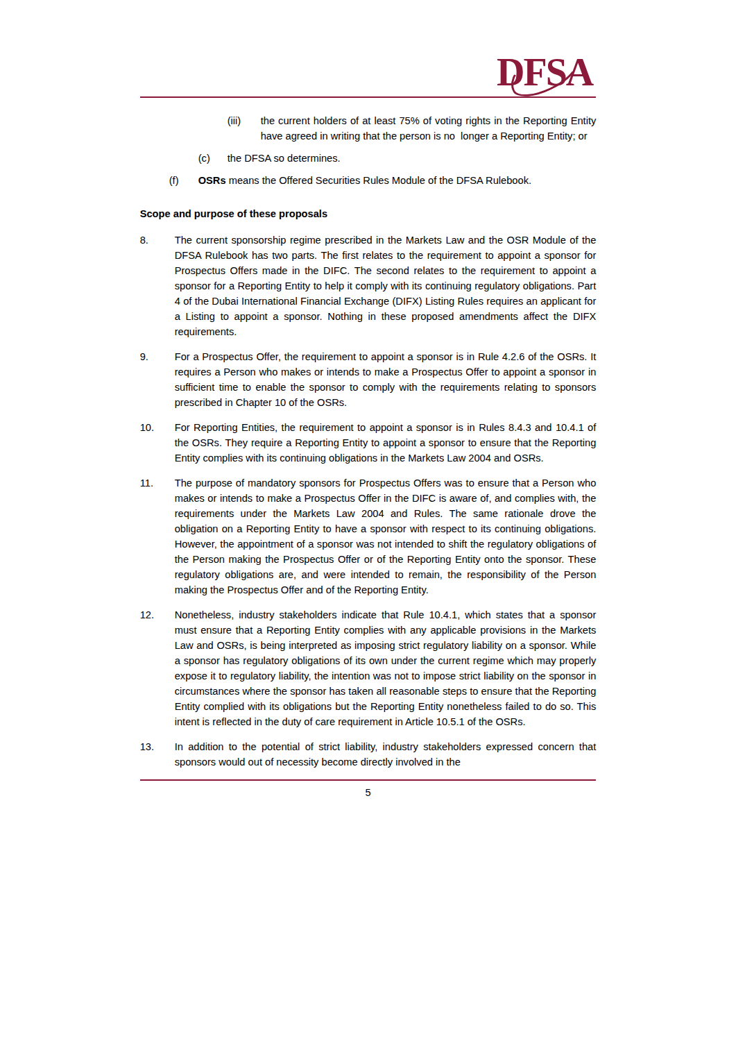DFSA
(iii)
the current holders of at least 75% of voting rights in the Reporting Entity have agreed in writing that the person is no longer a Reporting Entity; or
(c)
the DFSA so determines.
(f)
OSRs means the Offered Securities Rules Module of the DFSA Rulebook.
Scope and purpose of these proposals
8.
The current sponsorship regime prescribed in the Markets Law and the OSR Module of the DFSA Rulebook has two parts. The first relates to the requirement to appoint a sponsor for Prospectus Offers made in the DIFC. The second relates to the requirement to appoint a sponsor for a Reporting Entity to help it comply with its continuing regulatory obligations. Part 4 of the Dubai International Financial Exchange (DIFX) Listing Rules requires an applicant for a Listing to appoint a sponsor. Nothing in these proposed amendments affect the DIFX requirements.
9.
For a Prospectus Offer, the requirement to appoint a sponsor is in Rule 4.2.6 of the OSRs. It requires a Person who makes or intends to make a Prospectus Offer to appoint a sponsor in sufficient time to enable the sponsor to comply with the requirements relating to sponsors prescribed in Chapter 10 of the OSRs.
10.
For Reporting Entities, the requirement to appoint a sponsor is in Rules 8.4.3 and 10.4.1 of the OSRs. They require a Reporting Entity to appoint a sponsor to ensure that the Reporting Entity complies with its continuing obligations in the Markets Law 2004 and OSRs.
11.
The purpose of mandatory sponsors for Prospectus Offers was to ensure that a Person who makes or intends to make a Prospectus Offer in the DIFC is aware of, and complies with, the requirements under the Markets Law 2004 and Rules. The same rationale drove the obligation on a Reporting Entity to have a sponsor with respect to its continuing obligations. However, the appointment of a sponsor was not intended to shift the regulatory obligations of the Person making the Prospectus Offer or of the Reporting Entity onto the sponsor. These regulatory obligations are, and were intended to remain, the responsibility of the Person making the Prospectus Offer and of the Reporting Entity.
12.
Nonetheless, industry stakeholders indicate that Rule 10.4.1, which states that a sponsor must ensure that a Reporting Entity complies with any applicable provisions in the Markets Law and OSRs, is being interpreted as imposing strict regulatory liability on a sponsor. While a sponsor has regulatory obligations of its own under the current regime which may properly expose it to regulatory liability, the intention was not to impose strict liability on the sponsor in circumstances where the sponsor has taken all reasonable steps to ensure that the Reporting Entity complied with its obligations but the Reporting Entity nonetheless failed to do so. This intent is reflected in the duty of care requirement in Article 10.5.1 of the OSRs.
13.
In addition to the potential of strict liability, industry stakeholders expressed concern that sponsors would out of necessity become directly involved in the
5